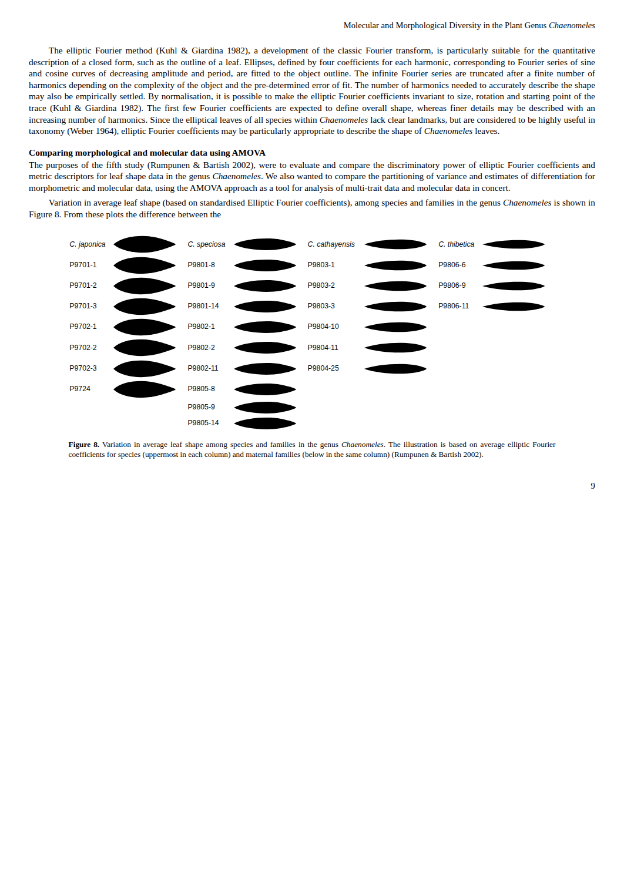Molecular and Morphological Diversity in the Plant Genus Chaenomeles
The elliptic Fourier method (Kuhl & Giardina 1982), a development of the classic Fourier transform, is particularly suitable for the quantitative description of a closed form, such as the outline of a leaf. Ellipses, defined by four coefficients for each harmonic, corresponding to Fourier series of sine and cosine curves of decreasing amplitude and period, are fitted to the object outline. The infinite Fourier series are truncated after a finite number of harmonics depending on the complexity of the object and the pre-determined error of fit. The number of harmonics needed to accurately describe the shape may also be empirically settled. By normalisation, it is possible to make the elliptic Fourier coefficients invariant to size, rotation and starting point of the trace (Kuhl & Giardina 1982). The first few Fourier coefficients are expected to define overall shape, whereas finer details may be described with an increasing number of harmonics. Since the elliptical leaves of all species within Chaenomeles lack clear landmarks, but are considered to be highly useful in taxonomy (Weber 1964), elliptic Fourier coefficients may be particularly appropriate to describe the shape of Chaenomeles leaves.
Comparing morphological and molecular data using AMOVA
The purposes of the fifth study (Rumpunen & Bartish 2002), were to evaluate and compare the discriminatory power of elliptic Fourier coefficients and metric descriptors for leaf shape data in the genus Chaenomeles. We also wanted to compare the partitioning of variance and estimates of differentiation for morphometric and molecular data, using the AMOVA approach as a tool for analysis of multi-trait data and molecular data in concert.
Variation in average leaf shape (based on standardised Elliptic Fourier coefficients), among species and families in the genus Chaenomeles is shown in Figure 8. From these plots the difference between the
| C. japonica | | C. speciosa | | C. cathayensis | | C. thibetica | |
| P9701-1 | | P9801-8 | | P9803-1 | | P9806-6 | |
| P9701-2 | | P9801-9 | | P9803-2 | | P9806-9 | |
| P9701-3 | | P9801-14 | | P9803-3 | | P9806-11 | |
| P9702-1 | | P9802-1 | | P9804-10 | | | |
| P9702-2 | | P9802-2 | | P9804-11 | | | |
| P9702-3 | | P9802-11 | | P9804-25 | | | |
| P9724 | | P9805-8 | | | | | |
| | | P9805-9 | | | | | |
| | | P9805-14 | | | | | |
Figure 8. Variation in average leaf shape among species and families in the genus Chaenomeles. The illustration is based on average elliptic Fourier coefficients for species (uppermost in each column) and maternal families (below in the same column) (Rumpunen & Bartish 2002).
9